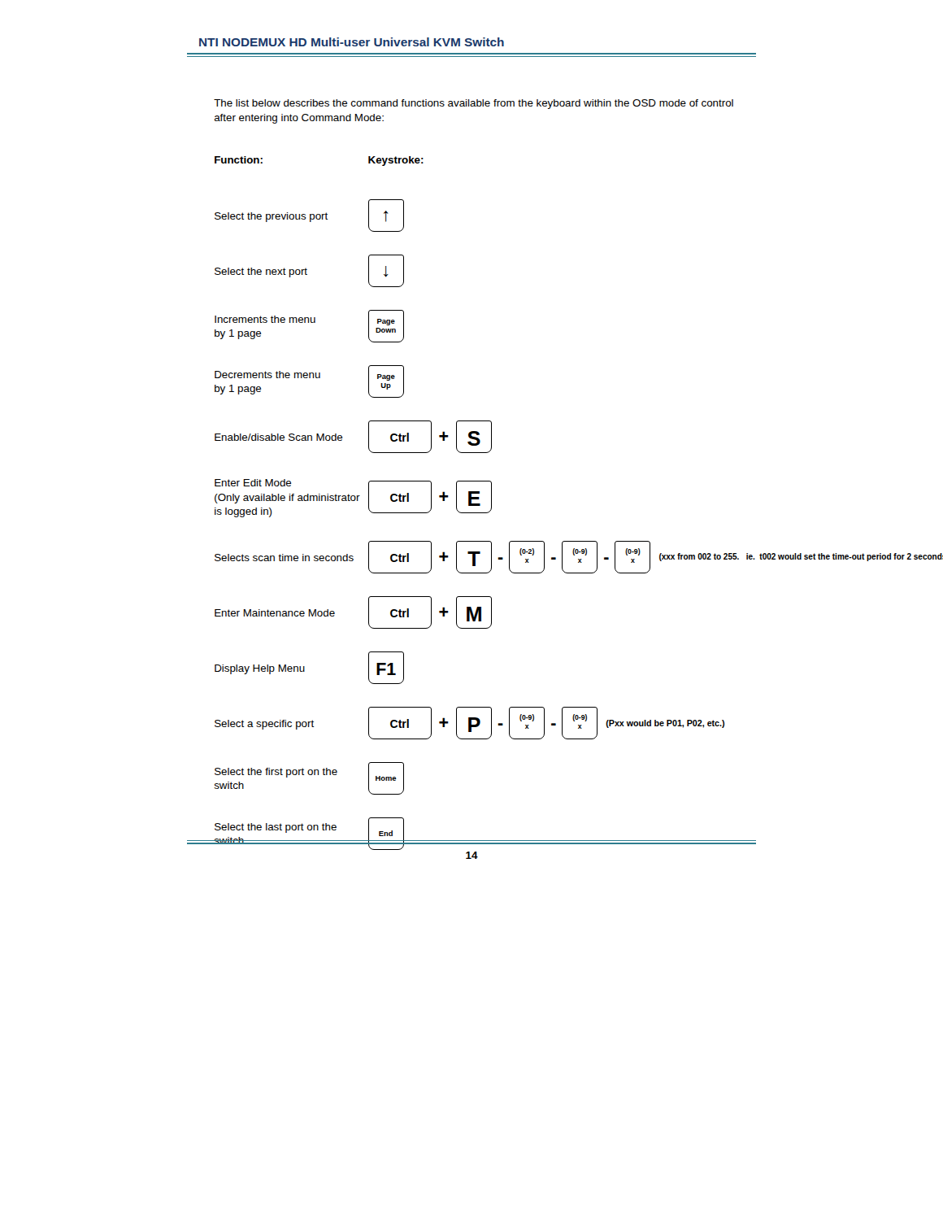NTI NODEMUX HD Multi-user Universal KVM Switch
The list below describes the command functions available from the keyboard within the OSD mode of control after entering into Command Mode:
| Function: | Keystroke: |
| Select the previous port | ↑ |
| Select the next port | ↓ |
| Increments the menu by 1 page | Page Down |
| Decrements the menu by 1 page | Page Up |
| Enable/disable Scan Mode | Ctrl + S |
| Enter Edit Mode (Only available if administrator is logged in) | Ctrl + E |
| Selects scan time in seconds | Ctrl + T - (0-2) x - (0-9) x - (0-9) x (xxx from 002 to 255. ie. t002 would set the time-out period for 2 seconds) |
| Enter Maintenance Mode | Ctrl + M |
| Display Help Menu | F1 |
| Select a specific port | Ctrl + P - (0-9) x - (0-9) x (Pxx would be P01, P02, etc.) |
| Select the first port on the switch | Home |
| Select the last port on the switch | End |
14